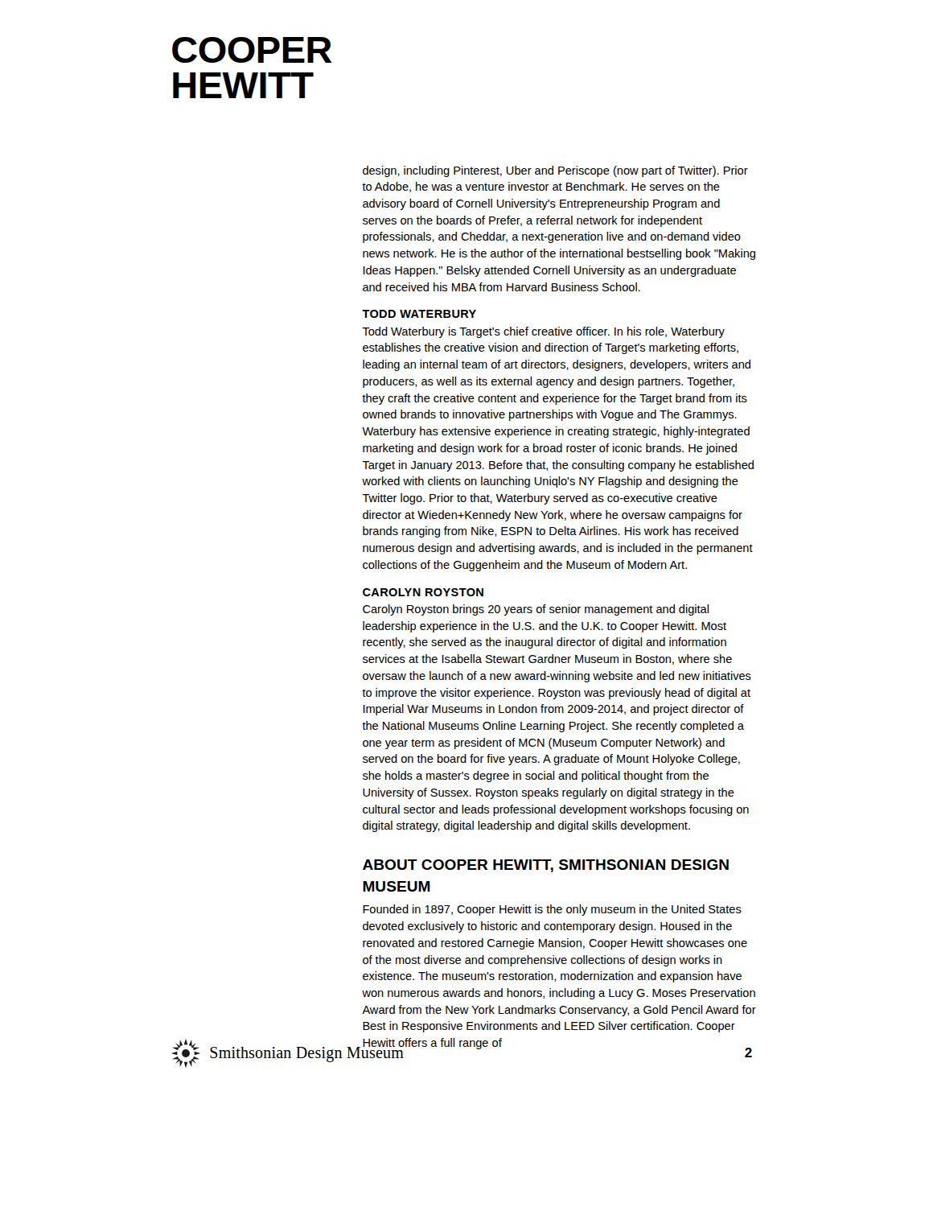Cooper
Hewitt
design, including Pinterest, Uber and Periscope (now part of Twitter). Prior to Adobe, he was a venture investor at Benchmark. He serves on the advisory board of Cornell University's Entrepreneurship Program and serves on the boards of Prefer, a referral network for independent professionals, and Cheddar, a next-generation live and on-demand video news network. He is the author of the international bestselling book "Making Ideas Happen." Belsky attended Cornell University as an undergraduate and received his MBA from Harvard Business School.
Todd Waterbury
Todd Waterbury is Target's chief creative officer. In his role, Waterbury establishes the creative vision and direction of Target's marketing efforts, leading an internal team of art directors, designers, developers, writers and producers, as well as its external agency and design partners. Together, they craft the creative content and experience for the Target brand from its owned brands to innovative partnerships with Vogue and The Grammys. Waterbury has extensive experience in creating strategic, highly-integrated marketing and design work for a broad roster of iconic brands. He joined Target in January 2013. Before that, the consulting company he established worked with clients on launching Uniqlo's NY Flagship and designing the Twitter logo. Prior to that, Waterbury served as co-executive creative director at Wieden+Kennedy New York, where he oversaw campaigns for brands ranging from Nike, ESPN to Delta Airlines. His work has received numerous design and advertising awards, and is included in the permanent collections of the Guggenheim and the Museum of Modern Art.
Carolyn Royston
Carolyn Royston brings 20 years of senior management and digital leadership experience in the U.S. and the U.K. to Cooper Hewitt. Most recently, she served as the inaugural director of digital and information services at the Isabella Stewart Gardner Museum in Boston, where she oversaw the launch of a new award-winning website and led new initiatives to improve the visitor experience. Royston was previously head of digital at Imperial War Museums in London from 2009-2014, and project director of the National Museums Online Learning Project. She recently completed a one year term as president of MCN (Museum Computer Network) and served on the board for five years. A graduate of Mount Holyoke College, she holds a master's degree in social and political thought from the University of Sussex. Royston speaks regularly on digital strategy in the cultural sector and leads professional development workshops focusing on digital strategy, digital leadership and digital skills development.
About Cooper Hewitt, Smithsonian Design Museum
Founded in 1897, Cooper Hewitt is the only museum in the United States devoted exclusively to historic and contemporary design. Housed in the renovated and restored Carnegie Mansion, Cooper Hewitt showcases one of the most diverse and comprehensive collections of design works in existence. The museum's restoration, modernization and expansion have won numerous awards and honors, including a Lucy G. Moses Preservation Award from the New York Landmarks Conservancy, a Gold Pencil Award for Best in Responsive Environments and LEED Silver certification. Cooper Hewitt offers a full range of
Smithsonian Design Museum
2